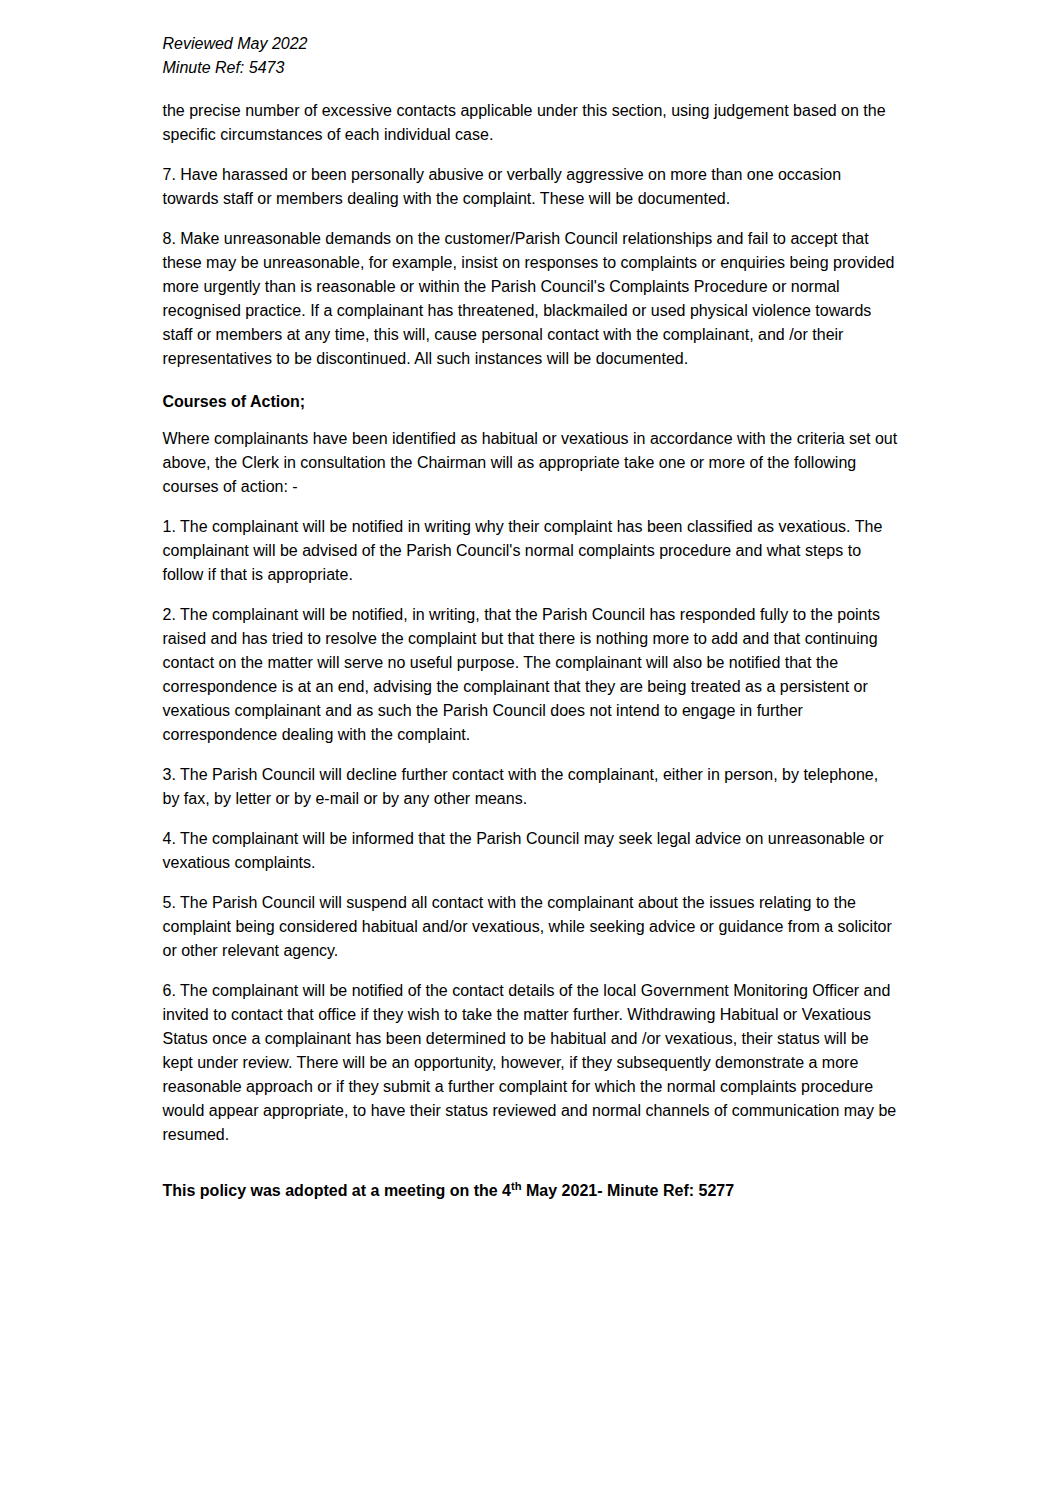Reviewed May 2022
Minute Ref: 5473
the precise number of excessive contacts applicable under this section, using judgement based on the specific circumstances of each individual case.
7. Have harassed or been personally abusive or verbally aggressive on more than one occasion towards staff or members dealing with the complaint. These will be documented.
8. Make unreasonable demands on the customer/Parish Council relationships and fail to accept that these may be unreasonable, for example, insist on responses to complaints or enquiries being provided more urgently than is reasonable or within the Parish Council's Complaints Procedure or normal recognised practice. If a complainant has threatened, blackmailed or used physical violence towards staff or members at any time, this will, cause personal contact with the complainant, and /or their representatives to be discontinued. All such instances will be documented.
Courses of Action;
Where complainants have been identified as habitual or vexatious in accordance with the criteria set out above, the Clerk in consultation the Chairman will as appropriate take one or more of the following courses of action: -
1. The complainant will be notified in writing why their complaint has been classified as vexatious. The complainant will be advised of the Parish Council's normal complaints procedure and what steps to follow if that is appropriate.
2. The complainant will be notified, in writing, that the Parish Council has responded fully to the points raised and has tried to resolve the complaint but that there is nothing more to add and that continuing contact on the matter will serve no useful purpose. The complainant will also be notified that the correspondence is at an end, advising the complainant that they are being treated as a persistent or vexatious complainant and as such the Parish Council does not intend to engage in further correspondence dealing with the complaint.
3. The Parish Council will decline further contact with the complainant, either in person, by telephone, by fax, by letter or by e-mail or by any other means.
4. The complainant will be informed that the Parish Council may seek legal advice on unreasonable or vexatious complaints.
5. The Parish Council will suspend all contact with the complainant about the issues relating to the complaint being considered habitual and/or vexatious, while seeking advice or guidance from a solicitor or other relevant agency.
6. The complainant will be notified of the contact details of the local Government Monitoring Officer and invited to contact that office if they wish to take the matter further. Withdrawing Habitual or Vexatious Status once a complainant has been determined to be habitual and /or vexatious, their status will be kept under review. There will be an opportunity, however, if they subsequently demonstrate a more reasonable approach or if they submit a further complaint for which the normal complaints procedure would appear appropriate, to have their status reviewed and normal channels of communication may be resumed.
This policy was adopted at a meeting on the 4th May 2021- Minute Ref: 5277